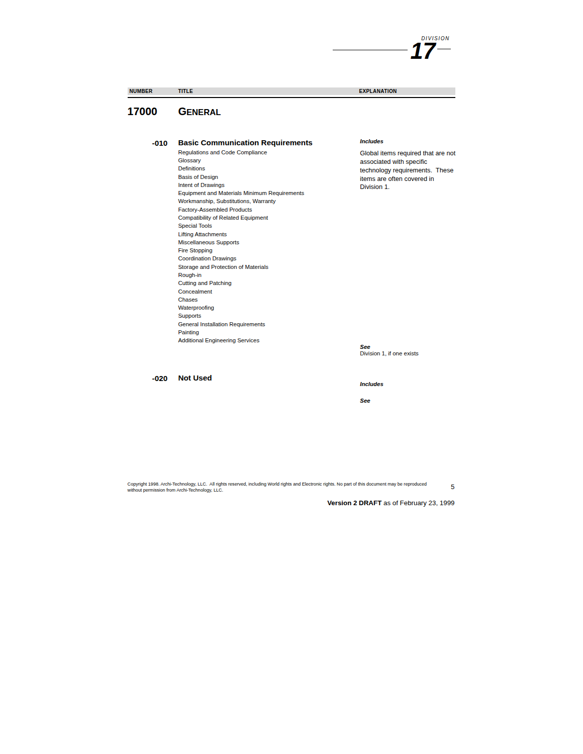DIVISION
17
NUMBER
TITLE
EXPLANATION
17000
GENERAL
-010
Basic Communication Requirements
Regulations and Code Compliance
Glossary
Definitions
Basis of Design
Intent of Drawings
Equipment and Materials Minimum Requirements
Workmanship, Substitutions, Warranty
Factory-Assembled Products
Compatibility of Related Equipment
Special Tools
Lifting Attachments
Miscellaneous Supports
Fire Stopping
Coordination Drawings
Storage and Protection of Materials
Rough-in
Cutting and Patching
Concealment
Chases
Waterproofing
Supports
General Installation Requirements
Painting
Additional Engineering Services
Includes
Global items required that are not associated with specific technology requirements. These items are often covered in Division 1.
See
Division 1, if one exists
-020
Not Used
Includes
See
Copyright 1998. Archi-Technology, LLC. All rights reserved, including World rights and Electronic rights. No part of this document may be reproduced without permission from Archi-Technology, LLC.
5
Version 2 DRAFT as of February 23, 1999